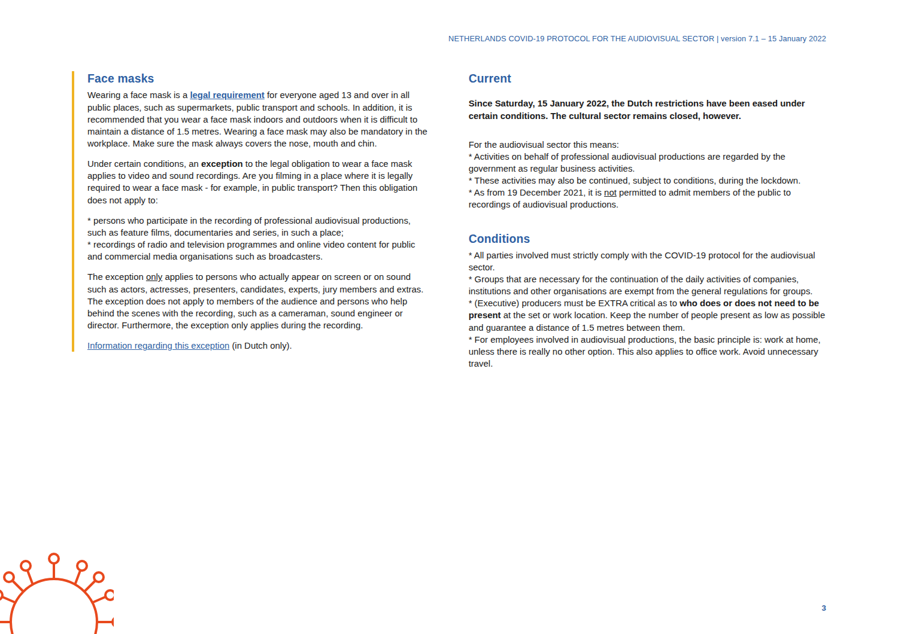NETHERLANDS COVID-19 PROTOCOL FOR THE AUDIOVISUAL SECTOR | version 7.1 – 15 January 2022
Face masks
Wearing a face mask is a legal requirement for everyone aged 13 and over in all public places, such as supermarkets, public transport and schools. In addition, it is recommended that you wear a face mask indoors and outdoors when it is difficult to maintain a distance of 1.5 metres. Wearing a face mask may also be mandatory in the workplace. Make sure the mask always covers the nose, mouth and chin.
Under certain conditions, an exception to the legal obligation to wear a face mask applies to video and sound recordings. Are you filming in a place where it is legally required to wear a face mask - for example, in public transport? Then this obligation does not apply to:
* persons who participate in the recording of professional audiovisual productions, such as feature films, documentaries and series, in such a place;
* recordings of radio and television programmes and online video content for public and commercial media organisations such as broadcasters.
The exception only applies to persons who actually appear on screen or on sound such as actors, actresses, presenters, candidates, experts, jury members and extras. The exception does not apply to members of the audience and persons who help behind the scenes with the recording, such as a cameraman, sound engineer or director. Furthermore, the exception only applies during the recording.
Information regarding this exception (in Dutch only).
Current
Since Saturday, 15 January 2022, the Dutch restrictions have been eased under certain conditions. The cultural sector remains closed, however.
For the audiovisual sector this means:
* Activities on behalf of professional audiovisual productions are regarded by the government as regular business activities.
* These activities may also be continued, subject to conditions, during the lockdown.
* As from 19 December 2021, it is not permitted to admit members of the public to recordings of audiovisual productions.
Conditions
* All parties involved must strictly comply with the COVID-19 protocol for the audiovisual sector.
* Groups that are necessary for the continuation of the daily activities of companies, institutions and other organisations are exempt from the general regulations for groups.
* (Executive) producers must be EXTRA critical as to who does or does not need to be present at the set or work location. Keep the number of people present as low as possible and guarantee a distance of 1.5 metres between them.
* For employees involved in audiovisual productions, the basic principle is: work at home, unless there is really no other option. This also applies to office work. Avoid unnecessary travel.
3